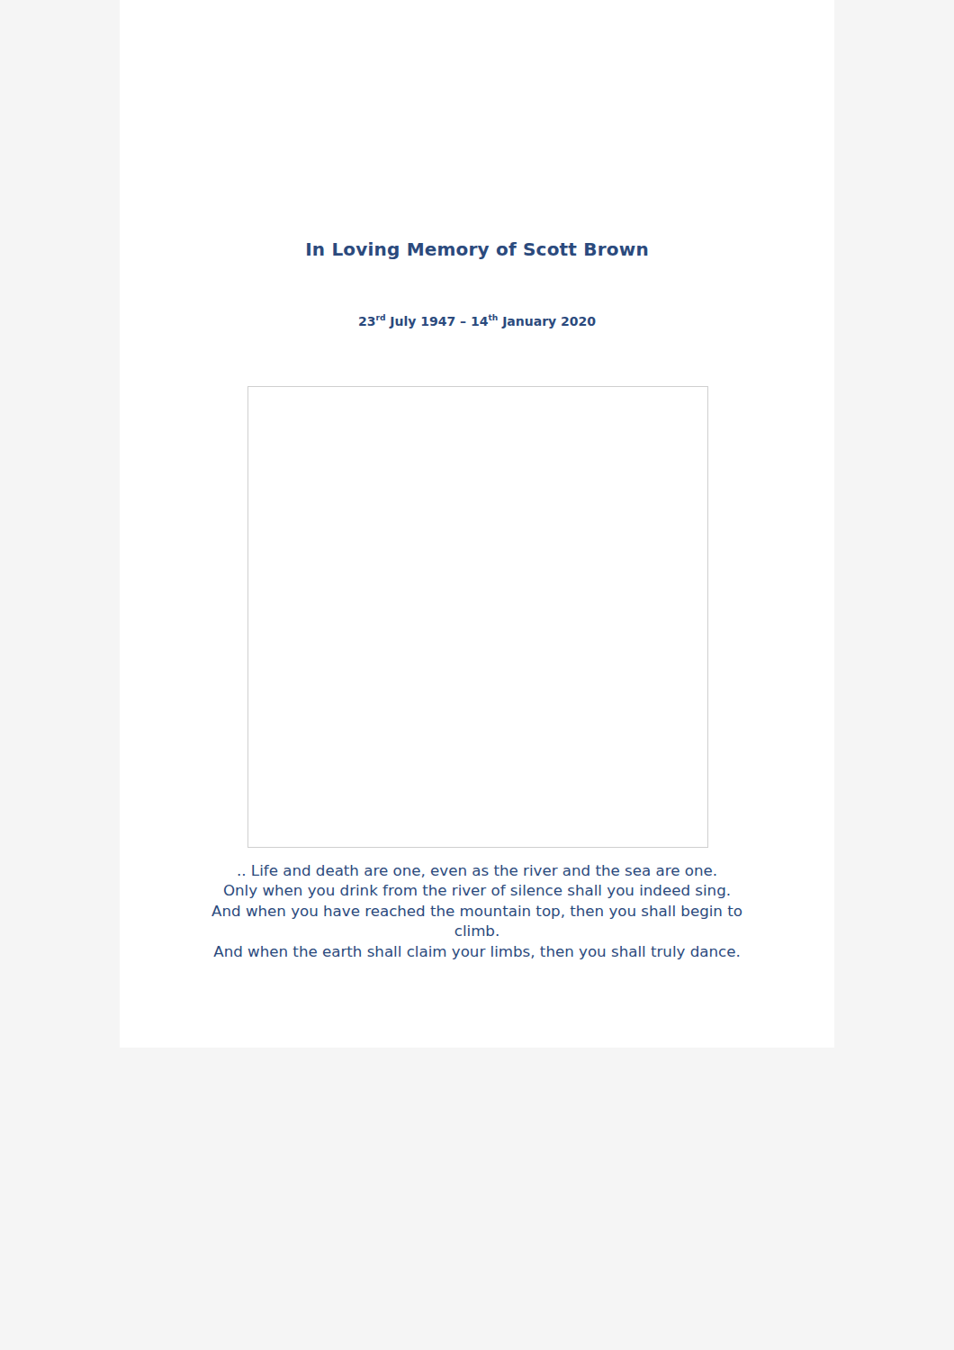In Loving Memory of Scott Brown
23rd July 1947 – 14th January 2020
.. Life and death are one, even as the river and the sea are one.
Only when you drink from the river of silence shall you indeed sing.
And when you have reached the mountain top, then you shall begin to climb.
And when the earth shall claim your limbs, then you shall truly dance.